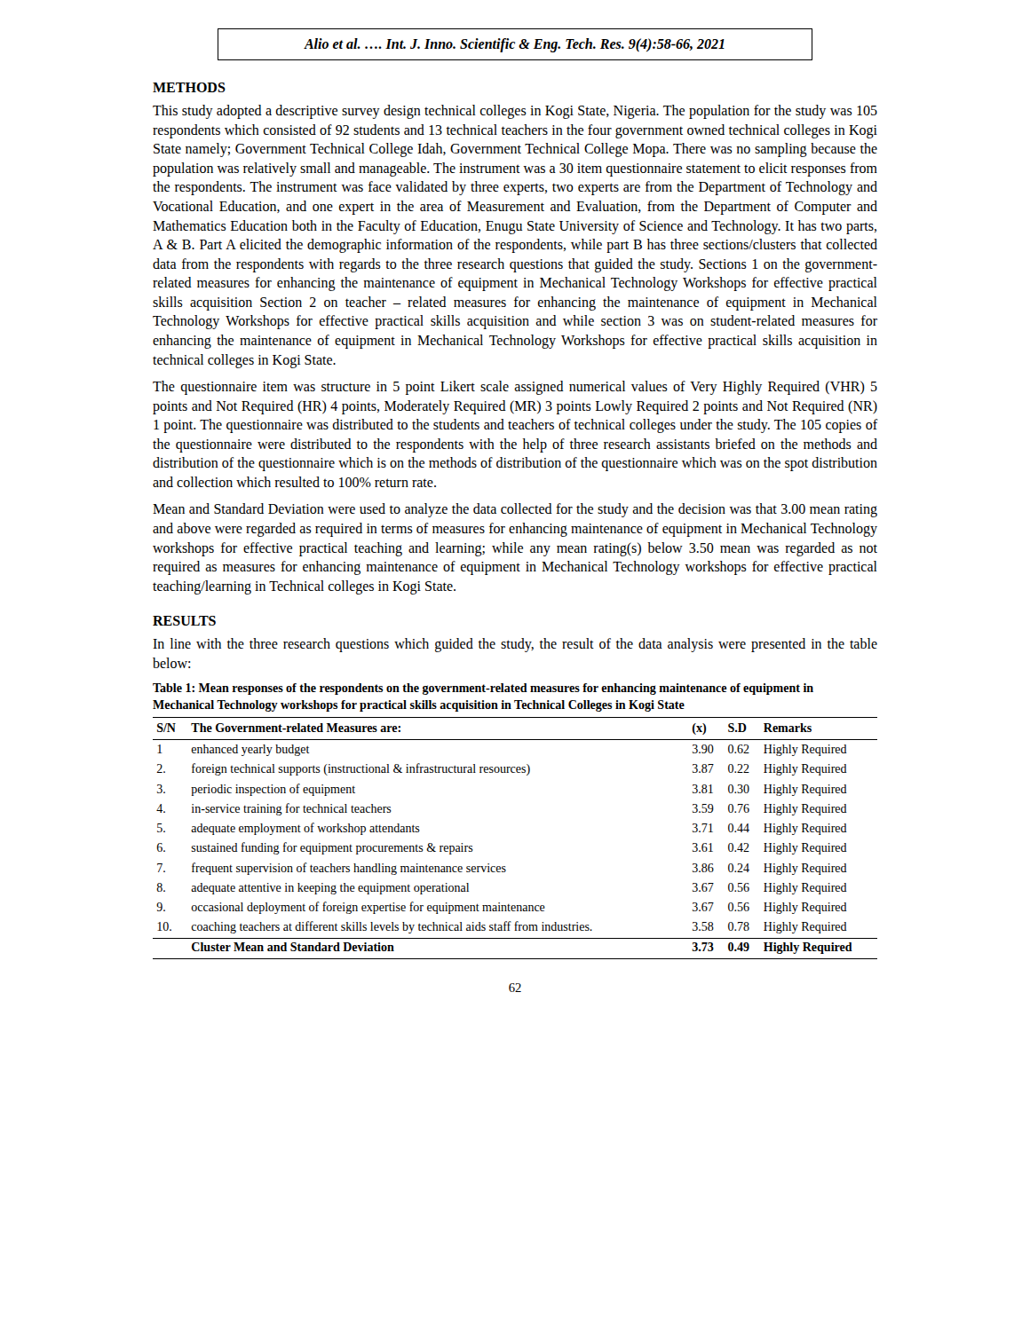Alio et al. …. Int. J. Inno. Scientific & Eng. Tech. Res. 9(4):58-66, 2021
Methods
This study adopted a descriptive survey design technical colleges in Kogi State, Nigeria. The population for the study was 105 respondents which consisted of 92 students and 13 technical teachers in the four government owned technical colleges in Kogi State namely; Government Technical College Idah, Government Technical College Mopa. There was no sampling because the population was relatively small and manageable. The instrument was a 30 item questionnaire statement to elicit responses from the respondents. The instrument was face validated by three experts, two experts are from the Department of Technology and Vocational Education, and one expert in the area of Measurement and Evaluation, from the Department of Computer and Mathematics Education both in the Faculty of Education, Enugu State University of Science and Technology. It has two parts, A & B. Part A elicited the demographic information of the respondents, while part B has three sections/clusters that collected data from the respondents with regards to the three research questions that guided the study. Sections 1 on the government-related measures for enhancing the maintenance of equipment in Mechanical Technology Workshops for effective practical skills acquisition Section 2 on teacher – related measures for enhancing the maintenance of equipment in Mechanical Technology Workshops for effective practical skills acquisition and while section 3 was on student-related measures for enhancing the maintenance of equipment in Mechanical Technology Workshops for effective practical skills acquisition in technical colleges in Kogi State.
The questionnaire item was structure in 5 point Likert scale assigned numerical values of Very Highly Required (VHR) 5 points and Not Required (HR) 4 points, Moderately Required (MR) 3 points Lowly Required 2 points and Not Required (NR) 1 point. The questionnaire was distributed to the students and teachers of technical colleges under the study. The 105 copies of the questionnaire were distributed to the respondents with the help of three research assistants briefed on the methods and distribution of the questionnaire which is on the methods of distribution of the questionnaire which was on the spot distribution and collection which resulted to 100% return rate.
Mean and Standard Deviation were used to analyze the data collected for the study and the decision was that 3.00 mean rating and above were regarded as required in terms of measures for enhancing maintenance of equipment in Mechanical Technology workshops for effective practical teaching and learning; while any mean rating(s) below 3.50 mean was regarded as not required as measures for enhancing maintenance of equipment in Mechanical Technology workshops for effective practical teaching/learning in Technical colleges in Kogi State.
Results
In line with the three research questions which guided the study, the result of the data analysis were presented in the table below:
Table 1: Mean responses of the respondents on the government-related measures for enhancing maintenance of equipment in Mechanical Technology workshops for practical skills acquisition in Technical Colleges in Kogi State
| S/N | The Government-related Measures are: | (x) | S.D | Remarks |
| --- | --- | --- | --- | --- |
| 1 | enhanced yearly budget | 3.90 | 0.62 | Highly Required |
| 2. | foreign technical supports (instructional & infrastructural resources) | 3.87 | 0.22 | Highly Required |
| 3. | periodic inspection of equipment | 3.81 | 0.30 | Highly Required |
| 4. | in-service training for technical teachers | 3.59 | 0.76 | Highly Required |
| 5. | adequate employment of workshop attendants | 3.71 | 0.44 | Highly Required |
| 6. | sustained funding for equipment procurements & repairs | 3.61 | 0.42 | Highly Required |
| 7. | frequent supervision of teachers handling maintenance services | 3.86 | 0.24 | Highly Required |
| 8. | adequate attentive in keeping the equipment operational | 3.67 | 0.56 | Highly Required |
| 9. | occasional deployment of foreign expertise for equipment maintenance | 3.67 | 0.56 | Highly Required |
| 10. | coaching teachers at different skills levels by technical aids staff from industries. | 3.58 | 0.78 | Highly Required |
| | Cluster Mean and Standard Deviation | 3.73 | 0.49 | Highly Required |
62